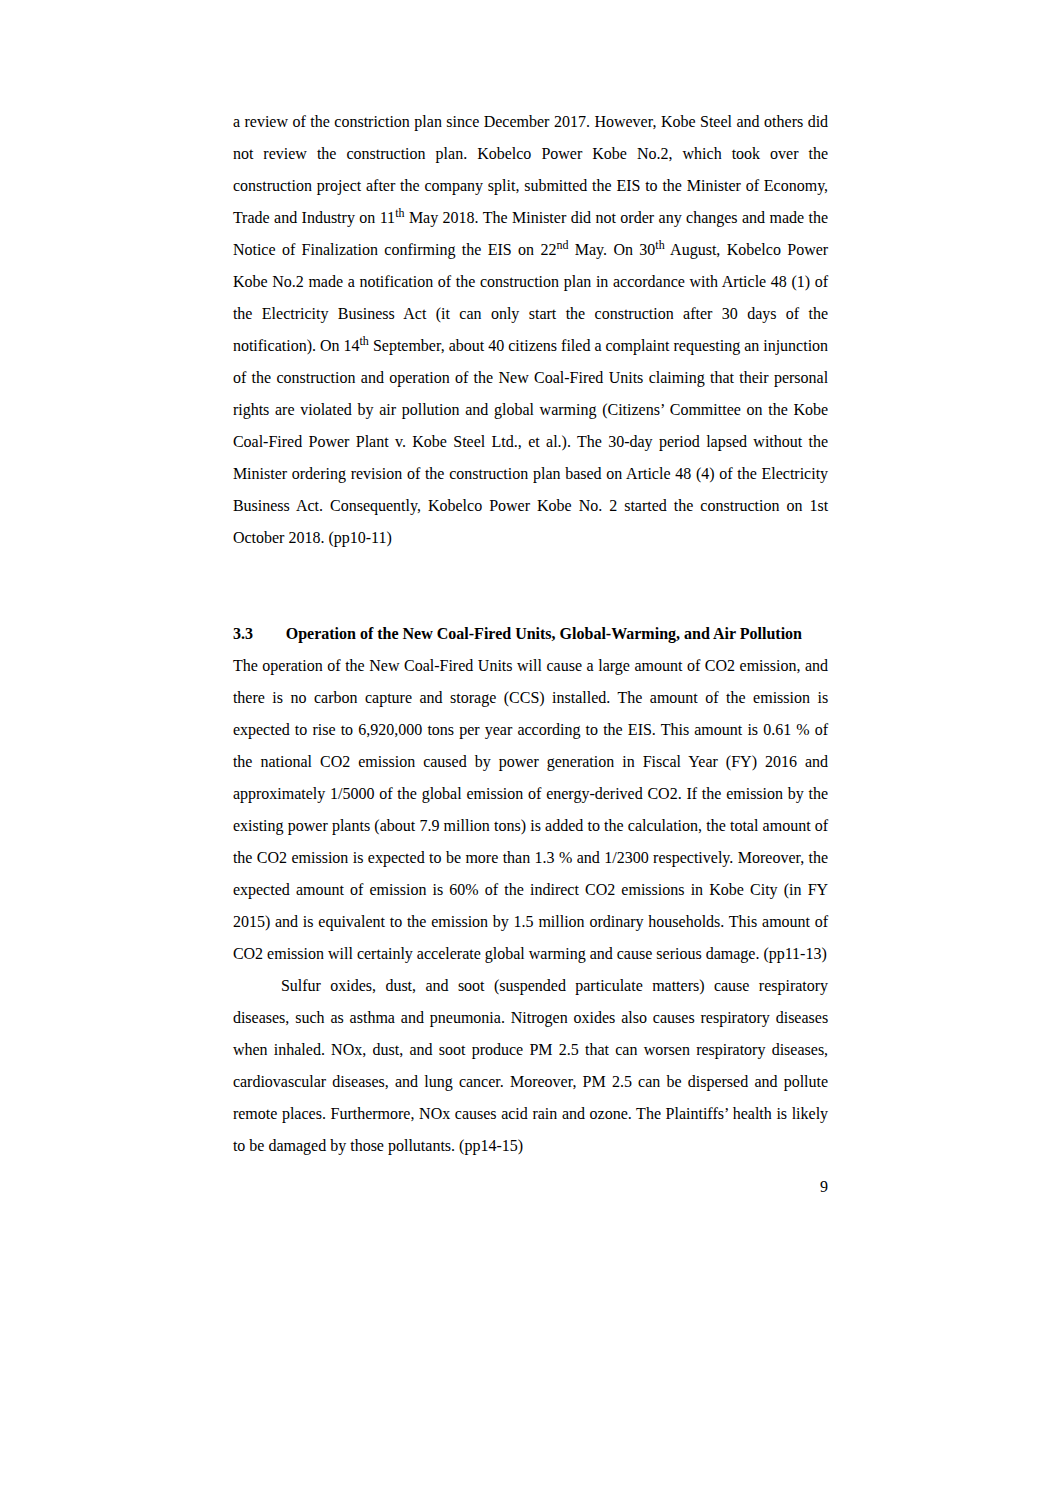a review of the constriction plan since December 2017. However, Kobe Steel and others did not review the construction plan. Kobelco Power Kobe No.2, which took over the construction project after the company split, submitted the EIS to the Minister of Economy, Trade and Industry on 11th May 2018. The Minister did not order any changes and made the Notice of Finalization confirming the EIS on 22nd May. On 30th August, Kobelco Power Kobe No.2 made a notification of the construction plan in accordance with Article 48 (1) of the Electricity Business Act (it can only start the construction after 30 days of the notification). On 14th September, about 40 citizens filed a complaint requesting an injunction of the construction and operation of the New Coal-Fired Units claiming that their personal rights are violated by air pollution and global warming (Citizens’ Committee on the Kobe Coal-Fired Power Plant v. Kobe Steel Ltd., et al.). The 30-day period lapsed without the Minister ordering revision of the construction plan based on Article 48 (4) of the Electricity Business Act. Consequently, Kobelco Power Kobe No. 2 started the construction on 1st October 2018. (pp10-11)
3.3 Operation of the New Coal-Fired Units, Global-Warming, and Air Pollution
The operation of the New Coal-Fired Units will cause a large amount of CO2 emission, and there is no carbon capture and storage (CCS) installed. The amount of the emission is expected to rise to 6,920,000 tons per year according to the EIS. This amount is 0.61 % of the national CO2 emission caused by power generation in Fiscal Year (FY) 2016 and approximately 1/5000 of the global emission of energy-derived CO2. If the emission by the existing power plants (about 7.9 million tons) is added to the calculation, the total amount of the CO2 emission is expected to be more than 1.3 % and 1/2300 respectively. Moreover, the expected amount of emission is 60% of the indirect CO2 emissions in Kobe City (in FY 2015) and is equivalent to the emission by 1.5 million ordinary households. This amount of CO2 emission will certainly accelerate global warming and cause serious damage. (pp11-13)
Sulfur oxides, dust, and soot (suspended particulate matters) cause respiratory diseases, such as asthma and pneumonia. Nitrogen oxides also causes respiratory diseases when inhaled. NOx, dust, and soot produce PM 2.5 that can worsen respiratory diseases, cardiovascular diseases, and lung cancer. Moreover, PM 2.5 can be dispersed and pollute remote places. Furthermore, NOx causes acid rain and ozone. The Plaintiffs’ health is likely to be damaged by those pollutants. (pp14-15)
9